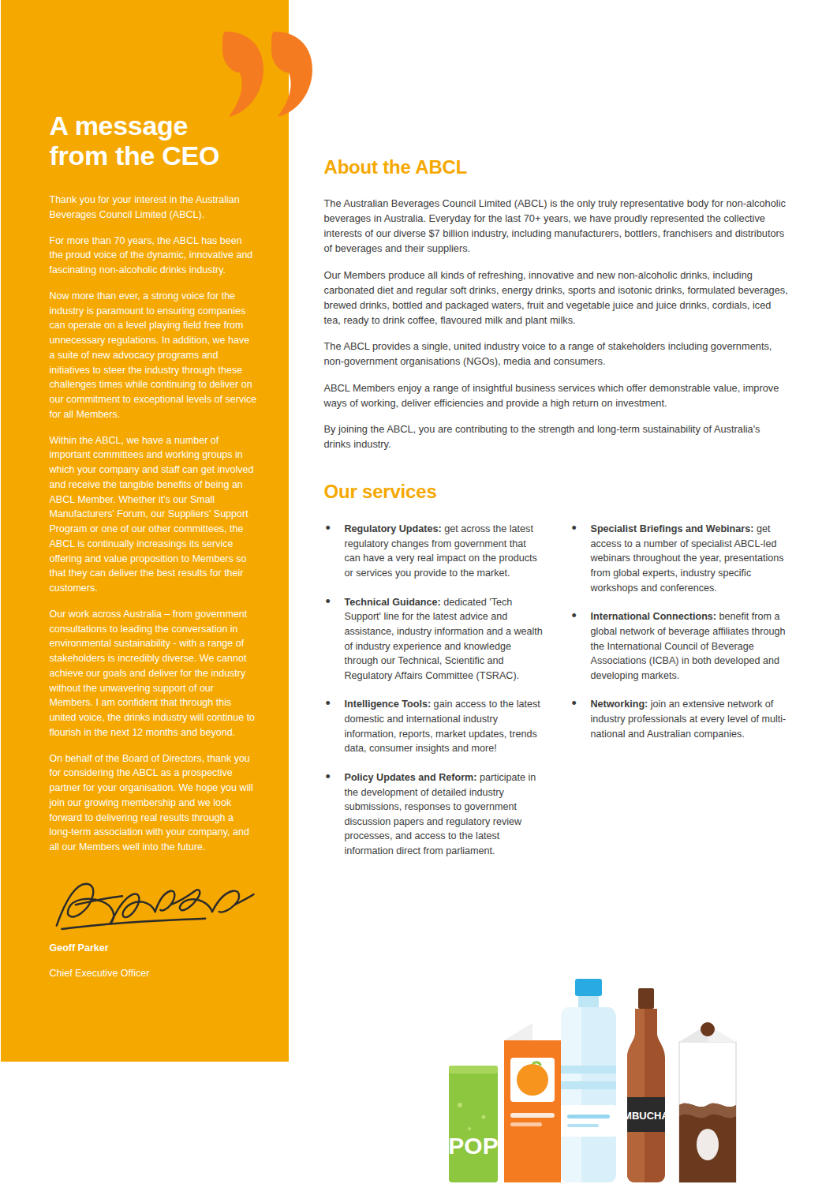A message
from the CEO
Thank you for your interest in the Australian Beverages Council Limited (ABCL).
For more than 70 years, the ABCL has been the proud voice of the dynamic, innovative and fascinating non-alcoholic drinks industry.
Now more than ever, a strong voice for the industry is paramount to ensuring companies can operate on a level playing field free from unnecessary regulations. In addition, we have a suite of new advocacy programs and initiatives to steer the industry through these challenges times while continuing to deliver on our commitment to exceptional levels of service for all Members.
Within the ABCL, we have a number of important committees and working groups in which your company and staff can get involved and receive the tangible benefits of being an ABCL Member. Whether it's our Small Manufacturers' Forum, our Suppliers' Support Program or one of our other committees, the ABCL is continually increasings its service offering and value proposition to Members so that they can deliver the best results for their customers.
Our work across Australia – from government consultations to leading the conversation in environmental sustainability - with a range of stakeholders is incredibly diverse. We cannot achieve our goals and deliver for the industry without the unwavering support of our Members. I am confident that through this united voice, the drinks industry will continue to flourish in the next 12 months and beyond.
On behalf of the Board of Directors, thank you for considering the ABCL as a prospective partner for your organisation. We hope you will join our growing membership and we look forward to delivering real results through a long-term association with your company, and all our Members well into the future.
Geoff Parker
Chief Executive Officer
About the ABCL
The Australian Beverages Council Limited (ABCL) is the only truly representative body for non-alcoholic beverages in Australia. Everyday for the last 70+ years, we have proudly represented the collective interests of our diverse $7 billion industry, including manufacturers, bottlers, franchisers and distributors of beverages and their suppliers.
Our Members produce all kinds of refreshing, innovative and new non-alcoholic drinks, including carbonated diet and regular soft drinks, energy drinks, sports and isotonic drinks, formulated beverages, brewed drinks, bottled and packaged waters, fruit and vegetable juice and juice drinks, cordials, iced tea, ready to drink coffee, flavoured milk and plant milks.
The ABCL provides a single, united industry voice to a range of stakeholders including governments, non-government organisations (NGOs), media and consumers.
ABCL Members enjoy a range of insightful business services which offer demonstrable value, improve ways of working, deliver efficiencies and provide a high return on investment.
By joining the ABCL, you are contributing to the strength and long-term sustainability of Australia's drinks industry.
Our services
Regulatory Updates: get across the latest regulatory changes from government that can have a very real impact on the products or services you provide to the market.
Technical Guidance: dedicated 'Tech Support' line for the latest advice and assistance, industry information and a wealth of industry experience and knowledge through our Technical, Scientific and Regulatory Affairs Committee (TSRAC).
Intelligence Tools: gain access to the latest domestic and international industry information, reports, market updates, trends data, consumer insights and more!
Policy Updates and Reform: participate in the development of detailed industry submissions, responses to government discussion papers and regulatory review processes, and access to the latest information direct from parliament.
Specialist Briefings and Webinars: get access to a number of specialist ABCL-led webinars throughout the year, presentations from global experts, industry specific workshops and conferences.
International Connections: benefit from a global network of beverage affiliates through the International Council of Beverage Associations (ICBA) in both developed and developing markets.
Networking: join an extensive network of industry professionals at every level of multi-national and Australian companies.
POP MBUCHA